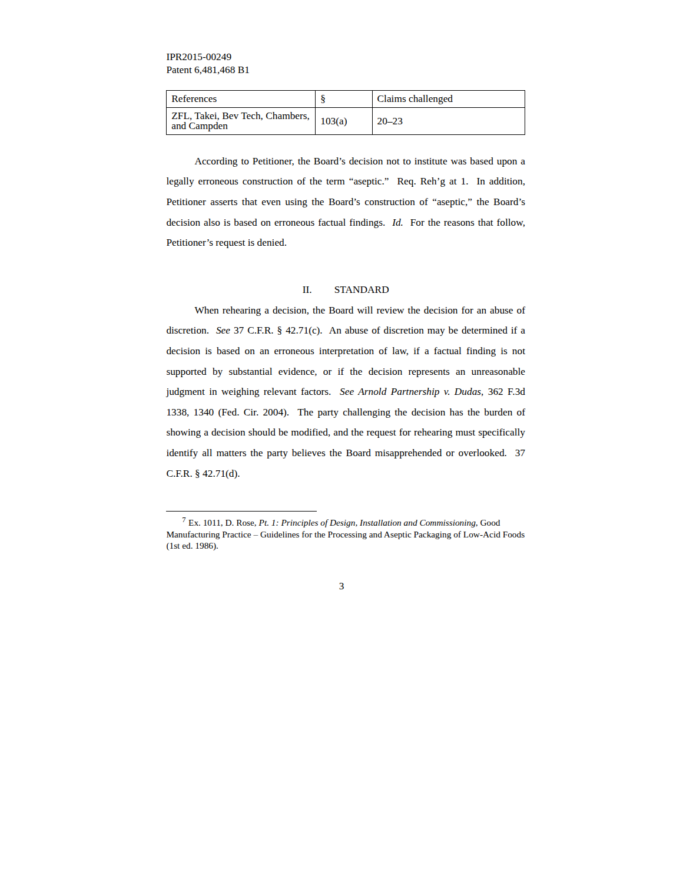IPR2015-00249
Patent 6,481,468 B1
| References | § | Claims challenged |
| --- | --- | --- |
| ZFL, Takei, Bev Tech, Chambers, and Campden | 103(a) | 20–23 |
According to Petitioner, the Board’s decision not to institute was based upon a legally erroneous construction of the term “aseptic.” Req. Reh’g at 1. In addition, Petitioner asserts that even using the Board’s construction of “aseptic,” the Board’s decision also is based on erroneous factual findings. Id. For the reasons that follow, Petitioner’s request is denied.
II. STANDARD
When rehearing a decision, the Board will review the decision for an abuse of discretion. See 37 C.F.R. § 42.71(c). An abuse of discretion may be determined if a decision is based on an erroneous interpretation of law, if a factual finding is not supported by substantial evidence, or if the decision represents an unreasonable judgment in weighing relevant factors. See Arnold Partnership v. Dudas, 362 F.3d 1338, 1340 (Fed. Cir. 2004). The party challenging the decision has the burden of showing a decision should be modified, and the request for rehearing must specifically identify all matters the party believes the Board misapprehended or overlooked. 37 C.F.R. § 42.71(d).
7Ex. 1011, D. Rose, Pt. 1: Principles of Design, Installation and Commissioning, Good Manufacturing Practice – Guidelines for the Processing and Aseptic Packaging of Low-Acid Foods (1st ed. 1986).
3